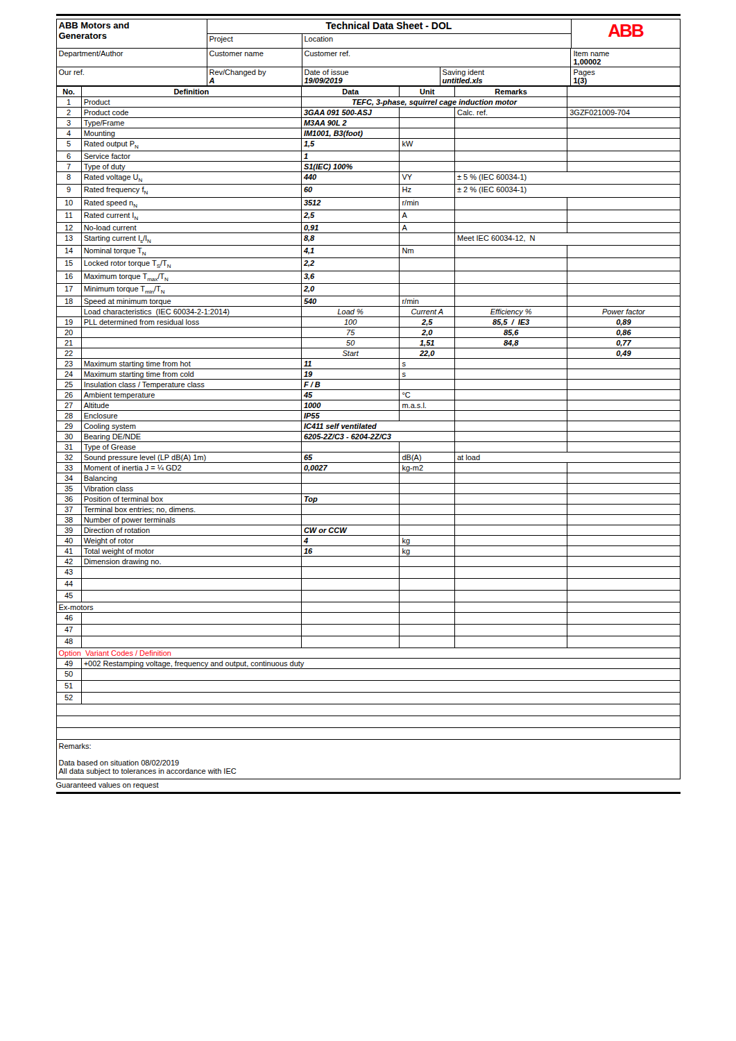| ABB Motors and Generators | Technical Data Sheet - DOL | ABB |
| Project | Location |
| Department/Author | Customer name | Customer ref. | Item name 1,00002 |
| Our ref. | Rev/Changed by A | Date of issue 19/09/2019 | Saving ident untitled.xls | Pages 1(3) |
| No. | Definition | Data | Unit | Remarks | |
| 1 | Product | TEFC, 3-phase, squirrel cage induction motor | |
| 2 | Product code | 3GAA 091 500-ASJ | | Calc. ref. | 3GZF021009-704 |
| 3 | Type/Frame | M3AA 90L 2 | | | |
| 4 | Mounting | IM1001, B3(foot) | | | |
| 5 | Rated output P N | 1,5 | kW | | |
| 6 | Service factor | 1 | | | |
| 7 | Type of duty | S1(IEC) 100% | | | |
| 8 | Rated voltage U N | 440 | VY | ± 5 % (IEC 60034-1) |
| 9 | Rated frequency f N | 60 | Hz | ± 2 % (IEC 60034-1) |
| 10 | Rated speed n N | 3512 | r/min | | |
| 11 | Rated current I N | 2,5 | A | | |
| 12 | No-load current | 0,91 | A | | |
| 13 | Starting current I s /I N | 8,8 | | Meet IEC 60034-12, N |
| 14 | Nominal torque T N | 4,1 | Nm | | |
| 15 | Locked rotor torque T S /T N | 2,2 | | | |
| 16 | Maximum torque T max /T N | 3,6 | | | |
| 17 | Minimum torque T min /T N | 2,0 | | | |
| 18 | Speed at minimum torque | 540 | r/min | | |
| | Load characteristics (IEC 60034-2-1:2014) | Load % | Current A | Efficiency % | Power factor |
| 19 | PLL determined from residual loss | 100 | 2,5 | 85,5 / IE3 | 0,89 |
| 20 | | 75 | 2,0 | 85,6 | 0,86 |
| 21 | | 50 | 1,51 | 84,8 | 0,77 |
| 22 | | Start | 22,0 | | 0,49 |
| 23 | Maximum starting time from hot | 11 | s | | |
| 24 | Maximum starting time from cold | 19 | s | | |
| 25 | Insulation class / Temperature class | F / B | | | |
| 26 | Ambient temperature | 45 | °C | | |
| 27 | Altitude | 1000 | m.a.s.l. | | |
| 28 | Enclosure | IP55 | | | |
| 29 | Cooling system | IC411 self ventilated | | |
| 30 | Bearing DE/NDE | 6205-2Z/C3 - 6204-2Z/C3 | | |
| 31 | Type of Grease | | | | |
| 32 | Sound pressure level (LP dB(A) 1m) | 65 | dB(A) | at load |
| 33 | Moment of inertia J = ¼ GD2 | 0,0027 | kg-m2 | | |
| 34 | Balancing | | | | |
| 35 | Vibration class | | | | |
| 36 | Position of terminal box | Top | | | |
| 37 | Terminal box entries; no, dimens. | | | | |
| 38 | Number of power terminals | | | | |
| 39 | Direction of rotation | CW or CCW | | | |
| 40 | Weight of rotor | 4 | kg | | |
| 41 | Total weight of motor | 16 | kg | | |
| 42 | Dimension drawing no. | | | | |
| 43 | | | | | |
| 44 | | | | | |
| 45 | | | | | |
| Ex-motors | | | | |
| 46 | | | | | |
| 47 | | | | | |
| 48 | | | | | |
| Option Variant Codes / Definition |
| 49 | +002 Restamping voltage, frequency and output, continuous duty |
| 50 | |
| 51 | |
| 52 | |
Remarks:
Data based on situation 08/02/2019
All data subject to tolerances in accordance with IEC
Guaranteed values on request